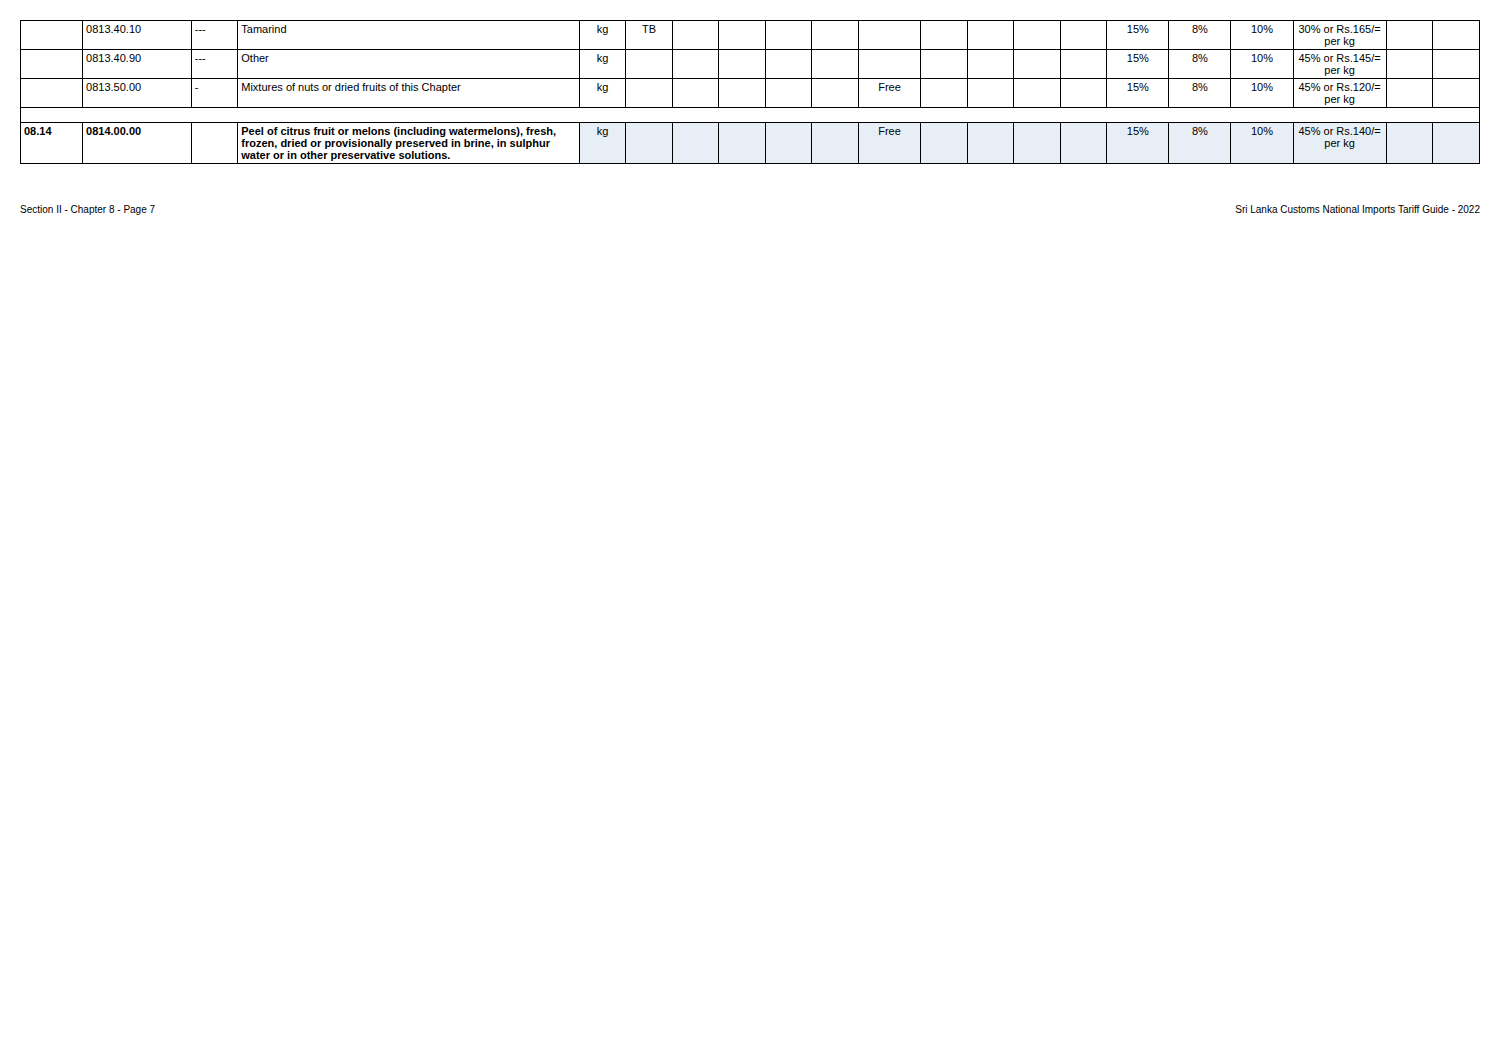| | 0813.40.10 | --- | Tamarind | kg | TB | | | | | | | | | | 15% | 8% | 10% | 30% or Rs.165/= per kg | | |
| | 0813.40.90 | --- | Other | kg | | | | | | | | | | | 15% | 8% | 10% | 45% or Rs.145/= per kg | | |
| | 0813.50.00 | - | Mixtures of nuts or dried fruits of this Chapter | kg | | | | | | Free | | | | | 15% | 8% | 10% | 45% or Rs.120/= per kg | | |
| 08.14 | 0814.00.00 | | Peel of citrus fruit or melons (including watermelons), fresh, frozen, dried or provisionally preserved in brine, in sulphur water or in other preservative solutions. | kg | | | | | | Free | | | | | 15% | 8% | 10% | 45% or Rs.140/= per kg | | |
Section II - Chapter 8 - Page 7
Sri Lanka Customs National Imports Tariff Guide - 2022